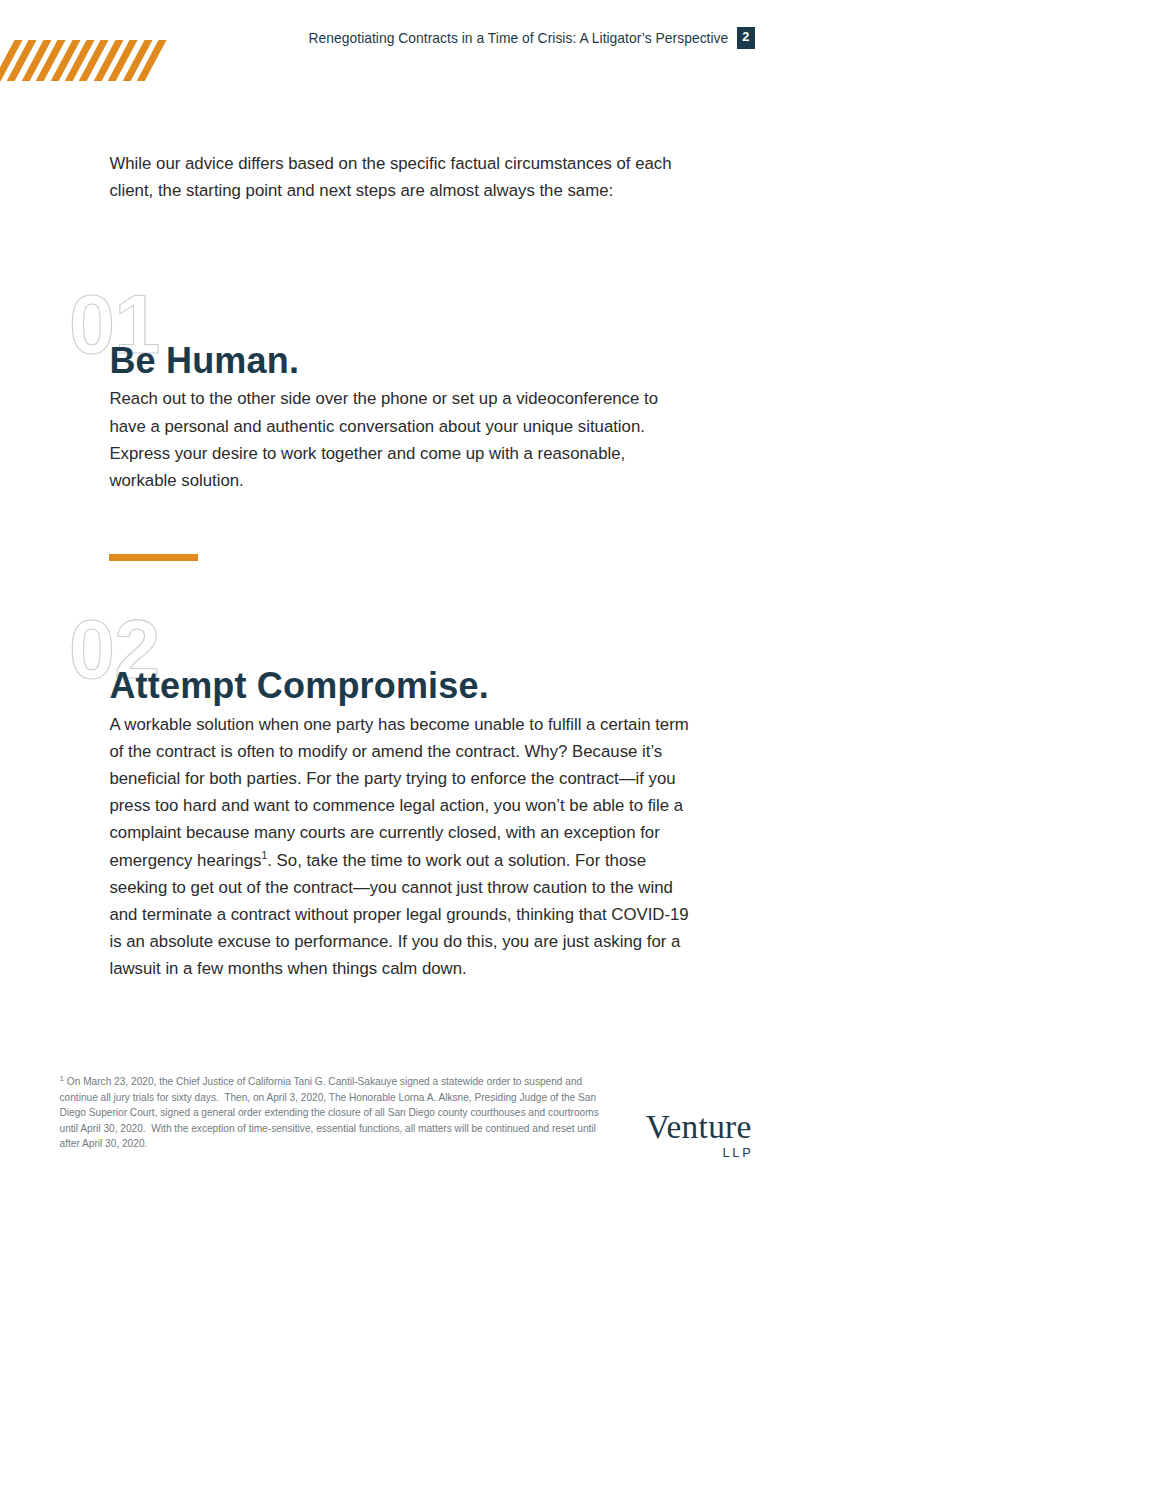Renegotiating Contracts in a Time of Crisis: A Litigator’s Perspective 2
While our advice differs based on the specific factual circumstances of each client, the starting point and next steps are almost always the same:
01
Be Human.
Reach out to the other side over the phone or set up a videoconference to have a personal and authentic conversation about your unique situation. Express your desire to work together and come up with a reasonable, workable solution.
02
Attempt Compromise.
A workable solution when one party has become unable to fulfill a certain term of the contract is often to modify or amend the contract. Why? Because it’s beneficial for both parties. For the party trying to enforce the contract—if you press too hard and want to commence legal action, you won’t be able to file a complaint because many courts are currently closed, with an exception for emergency hearings1. So, take the time to work out a solution. For those seeking to get out of the contract—you cannot just throw caution to the wind and terminate a contract without proper legal grounds, thinking that COVID-19 is an absolute excuse to performance. If you do this, you are just asking for a lawsuit in a few months when things calm down.
1 On March 23, 2020, the Chief Justice of California Tani G. Cantil-Sakauye signed a statewide order to suspend and continue all jury trials for sixty days. Then, on April 3, 2020, The Honorable Lorna A. Alksne, Presiding Judge of the San Diego Superior Court, signed a general order extending the closure of all San Diego county courthouses and courtrooms until April 30, 2020. With the exception of time-sensitive, essential functions, all matters will be continued and reset until after April 30, 2020.
Venture LLP